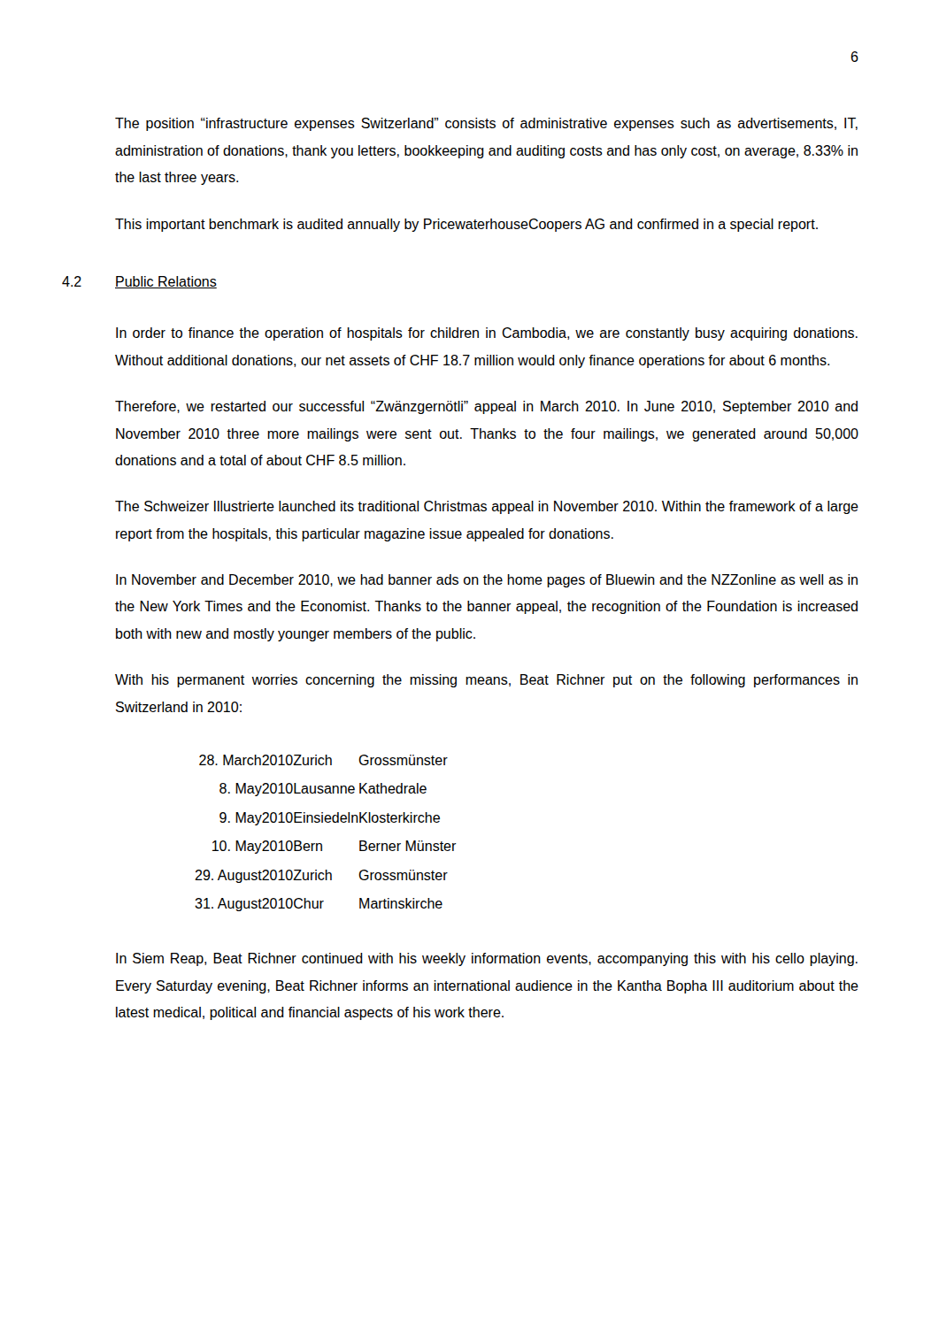6
The position “infrastructure expenses Switzerland” consists of administrative expenses such as advertisements, IT, administration of donations, thank you letters, bookkeeping and auditing costs and has only cost, on average, 8.33% in the last three years.
This important benchmark is audited annually by PricewaterhouseCoopers AG and confirmed in a special report.
4.2 Public Relations
In order to finance the operation of hospitals for children in Cambodia, we are constantly busy acquiring donations. Without additional donations, our net assets of CHF 18.7 million would only finance operations for about 6 months.
Therefore, we restarted our successful “Zwänzgernötli” appeal in March 2010. In June 2010, September 2010 and November 2010 three more mailings were sent out. Thanks to the four mailings, we generated around 50,000 donations and a total of about CHF 8.5 million.
The Schweizer Illustrierte launched its traditional Christmas appeal in November 2010. Within the framework of a large report from the hospitals, this particular magazine issue appealed for donations.
In November and December 2010, we had banner ads on the home pages of Bluewin and the NZZonline as well as in the New York Times and the Economist. Thanks to the banner appeal, the recognition of the Foundation is increased both with new and mostly younger members of the public.
With his permanent worries concerning the missing means, Beat Richner put on the following performances in Switzerland in 2010:
| 28. March | 2010 | Zurich | Grossmünster |
| 8. May | 2010 | Lausanne | Kathedrale |
| 9. May | 2010 | Einsiedeln | Klosterkirche |
| 10. May | 2010 | Bern | Berner Münster |
| 29. August | 2010 | Zurich | Grossmünster |
| 31. August | 2010 | Chur | Martinskirche |
In Siem Reap, Beat Richner continued with his weekly information events, accompanying this with his cello playing. Every Saturday evening, Beat Richner informs an international audience in the Kantha Bopha III auditorium about the latest medical, political and financial aspects of his work there.